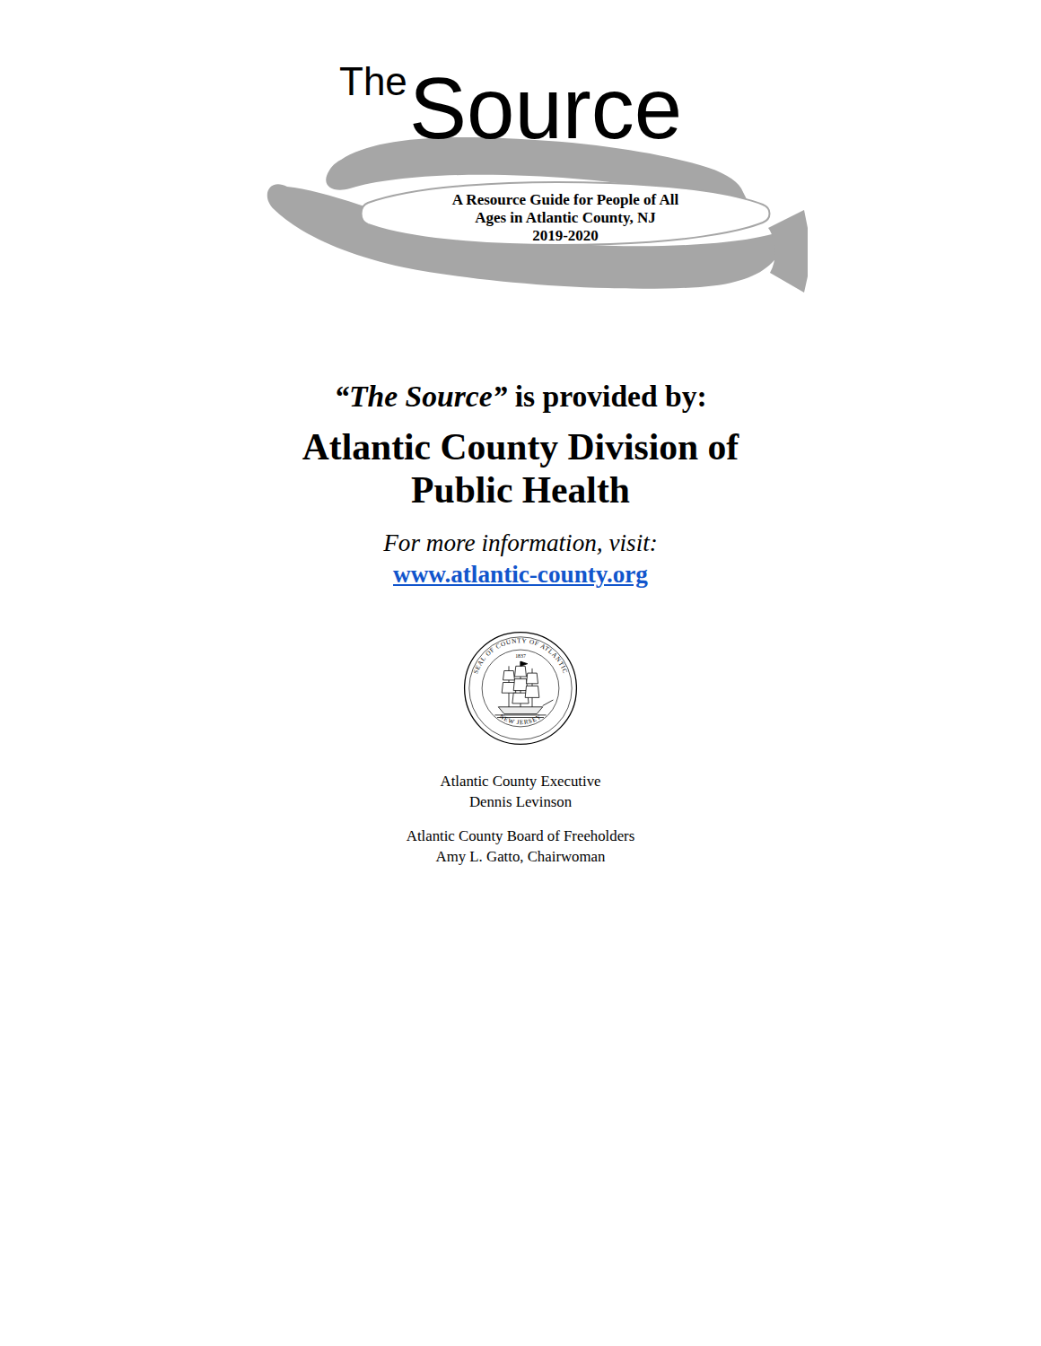The Source A Resource Guide for People of All Ages in Atlantic County, NJ 2019-2020
“The Source” is provided by:
Atlantic County Division of
Public Health
For more information, visit:
www.atlantic-county.org
SEAL OF COUNTY OF ATLANTIC NEW JERSEY 1837
Atlantic County Executive
Dennis Levinson
Atlantic County Board of Freeholders
Amy L. Gatto, Chairwoman